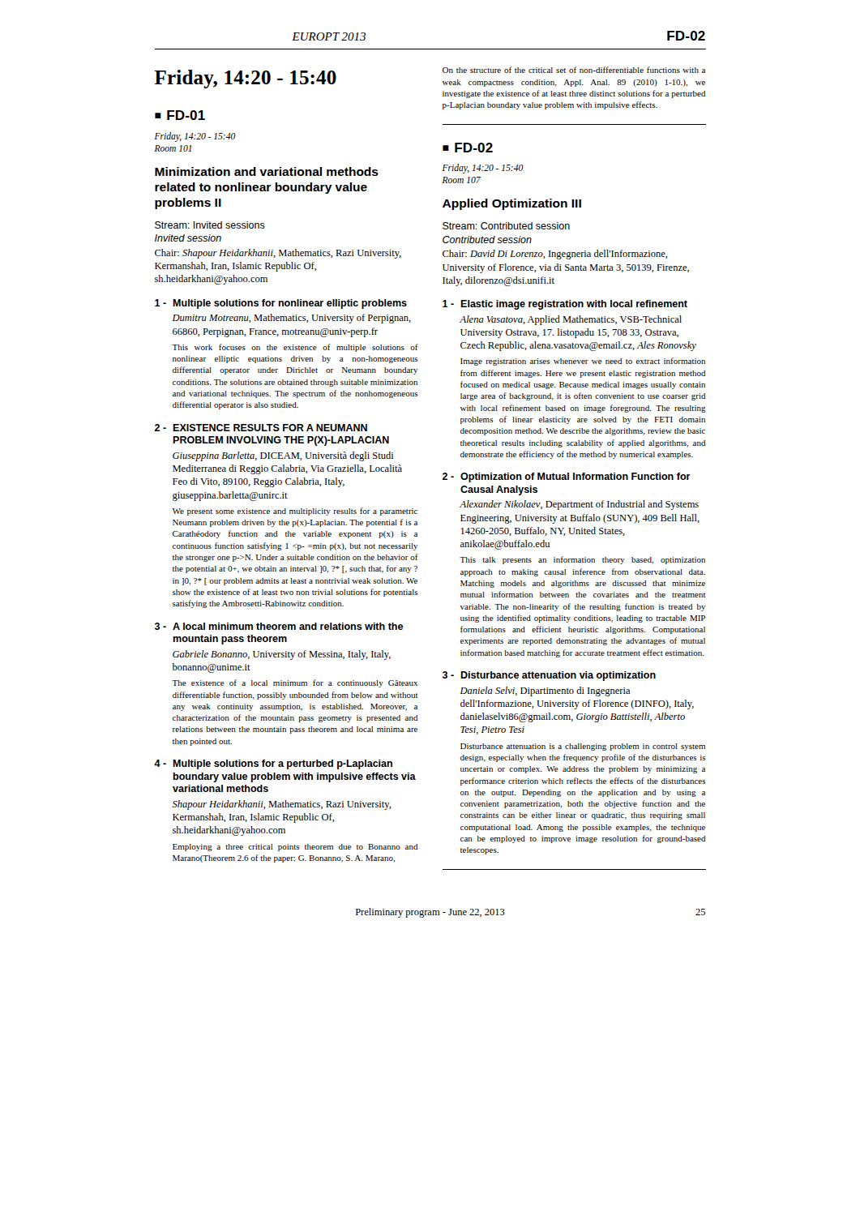EUROPT 2013 FD-02
Friday, 14:20 - 15:40
■FD-01
Friday, 14:20 - 15:40
Room 101
Minimization and variational methods related to nonlinear boundary value problems II
Stream: Invited sessions
Invited session
Chair: Shapour Heidarkhanii, Mathematics, Razi University, Kermanshah, Iran, Islamic Republic Of, sh.heidarkhani@yahoo.com
1 -Multiple solutions for nonlinear elliptic problems
Dumitru Motreanu, Mathematics, University of Perpignan, 66860, Perpignan, France, motreanu@univ-perp.fr
This work focuses on the existence of multiple solutions of nonlinear elliptic equations driven by a non-homogeneous differential operator under Dirichlet or Neumann boundary conditions. The solutions are obtained through suitable minimization and variational techniques. The spectrum of the nonhomogeneous differential operator is also studied.
2 -Existence results for a Neumann problem involving the p(x)-Laplacian
Giuseppina Barletta, DICEAM, Università degli Studi Mediterranea di Reggio Calabria, Via Graziella, Località Feo di Vito, 89100, Reggio Calabria, Italy, giuseppina.barletta@unirc.it
We present some existence and multiplicity results for a parametric Neumann problem driven by the p(x)-Laplacian. The potential f is a Carathéodory function and the variable exponent p(x) is a continuous function satisfying 1 <p- =min p(x), but not necessarily the stronger one p->N. Under a suitable condition on the behavior of the potential at 0+, we obtain an interval ]0, ?* [, such that, for any ? in ]0, ?* [ our problem admits at least a nontrivial weak solution. We show the existence of at least two non trivial solutions for potentials satisfying the Ambrosetti-Rabinowitz condition.
3 -A local minimum theorem and relations with the mountain pass theorem
Gabriele Bonanno, University of Messina, Italy, Italy, bonanno@unime.it
The existence of a local minimum for a continuously Gâteaux differentiable function, possibly unbounded from below and without any weak continuity assumption, is established. Moreover, a characterization of the mountain pass geometry is presented and relations between the mountain pass theorem and local minima are then pointed out.
4 -Multiple solutions for a perturbed p-Laplacian boundary value problem with impulsive effects via variational methods
Shapour Heidarkhanii, Mathematics, Razi University, Kermanshah, Iran, Islamic Republic Of, sh.heidarkhani@yahoo.com
Employing a three critical points theorem due to Bonanno and Marano(Theorem 2.6 of the paper: G. Bonanno, S. A. Marano,
On the structure of the critical set of non-differentiable functions with a weak compactness condition, Appl. Anal. 89 (2010) 1-10.), we investigate the existence of at least three distinct solutions for a perturbed p-Laplacian boundary value problem with impulsive effects.
■FD-02
Friday, 14:20 - 15:40
Room 107
Applied Optimization III
Stream: Contributed session
Contributed session
Chair: David Di Lorenzo, Ingegneria dell'Informazione, University of Florence, via di Santa Marta 3, 50139, Firenze, Italy, dilorenzo@dsi.unifi.it
1 -Elastic image registration with local refinement
Alena Vasatova, Applied Mathematics, VSB-Technical University Ostrava, 17. listopadu 15, 708 33, Ostrava, Czech Republic, alena.vasatova@email.cz, Ales Ronovsky
Image registration arises whenever we need to extract information from different images. Here we present elastic registration method focused on medical usage. Because medical images usually contain large area of background, it is often convenient to use coarser grid with local refinement based on image foreground. The resulting problems of linear elasticity are solved by the FETI domain decomposition method. We describe the algorithms, review the basic theoretical results including scalability of applied algorithms, and demonstrate the efficiency of the method by numerical examples.
2 -Optimization of Mutual Information Function for Causal Analysis
Alexander Nikolaev, Department of Industrial and Systems Engineering, University at Buffalo (SUNY), 409 Bell Hall, 14260-2050, Buffalo, NY, United States, anikolae@buffalo.edu
This talk presents an information theory based, optimization approach to making causal inference from observational data. Matching models and algorithms are discussed that minimize mutual information between the covariates and the treatment variable. The non-linearity of the resulting function is treated by using the identified optimality conditions, leading to tractable MIP formulations and efficient heuristic algorithms. Computational experiments are reported demonstrating the advantages of mutual information based matching for accurate treatment effect estimation.
3 -Disturbance attenuation via optimization
Daniela Selvi, Dipartimento di Ingegneria dell'Informazione, University of Florence (DINFO), Italy, danielaselvi86@gmail.com, Giorgio Battistelli, Alberto Tesi, Pietro Tesi
Disturbance attenuation is a challenging problem in control system design, especially when the frequency profile of the disturbances is uncertain or complex. We address the problem by minimizing a performance criterion which reflects the effects of the disturbances on the output. Depending on the application and by using a convenient parametrization, both the objective function and the constraints can be either linear or quadratic, thus requiring small computational load. Among the possible examples, the technique can be employed to improve image resolution for ground-based telescopes.
Preliminary program - June 22, 2013 25